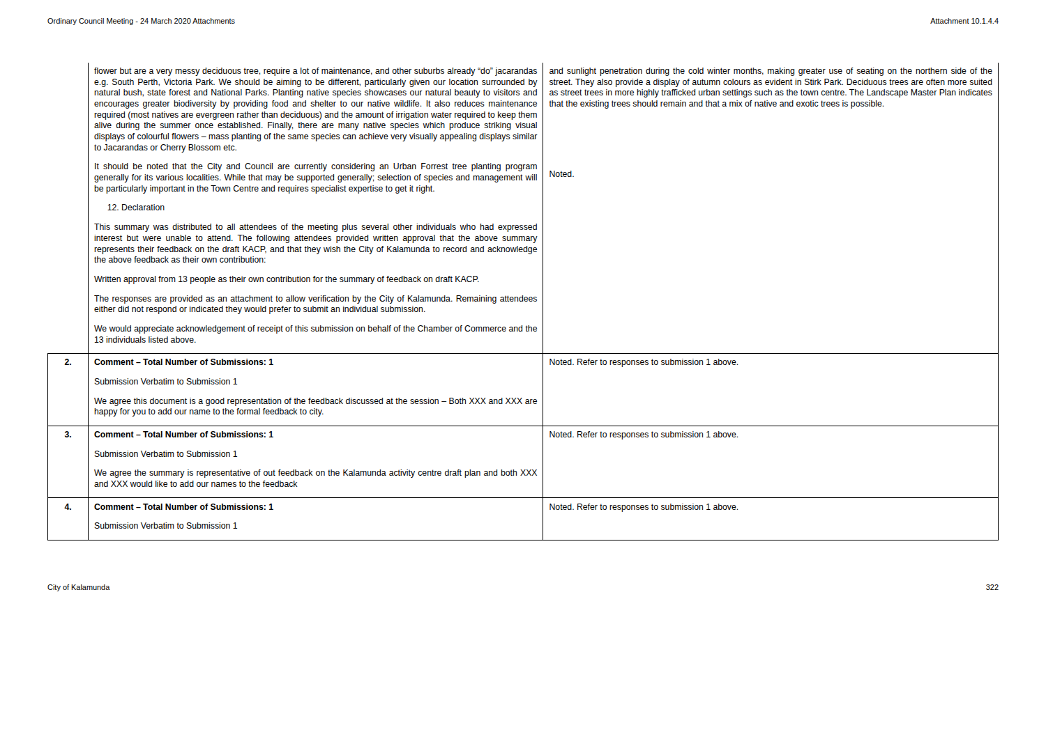Ordinary Council Meeting - 24 March 2020 Attachments
Attachment 10.1.4.4
| | flower but are a very messy deciduous tree, require a lot of maintenance, and other suburbs already “do” jacarandas e.g. South Perth, Victoria Park. We should be aiming to be different, particularly given our location surrounded by natural bush, state forest and National Parks. Planting native species showcases our natural beauty to visitors and encourages greater biodiversity by providing food and shelter to our native wildlife. It also reduces maintenance required (most natives are evergreen rather than deciduous) and the amount of irrigation water required to keep them alive during the summer once established. Finally, there are many native species which produce striking visual displays of colourful flowers – mass planting of the same species can achieve very visually appealing displays similar to Jacarandas or Cherry Blossom etc. It should be noted that the City and Council are currently considering an Urban Forrest tree planting program generally for its various localities. While that may be supported generally; selection of species and management will be particularly important in the Town Centre and requires specialist expertise to get it right. 12. Declaration This summary was distributed to all attendees of the meeting plus several other individuals who had expressed interest but were unable to attend. The following attendees provided written approval that the above summary represents their feedback on the draft KACP, and that they wish the City of Kalamunda to record and acknowledge the above feedback as their own contribution: Written approval from 13 people as their own contribution for the summary of feedback on draft KACP. The responses are provided as an attachment to allow verification by the City of Kalamunda. Remaining attendees either did not respond or indicated they would prefer to submit an individual submission. We would appreciate acknowledgement of receipt of this submission on behalf of the Chamber of Commerce and the 13 individuals listed above. | and sunlight penetration during the cold winter months, making greater use of seating on the northern side of the street. They also provide a display of autumn colours as evident in Stirk Park. Deciduous trees are often more suited as street trees in more highly trafficked urban settings such as the town centre. The Landscape Master Plan indicates that the existing trees should remain and that a mix of native and exotic trees is possible. Noted. |
| 2. | Comment – Total Number of Submissions: 1 Submission Verbatim to Submission 1 We agree this document is a good representation of the feedback discussed at the session – Both XXX and XXX are happy for you to add our name to the formal feedback to city. | Noted. Refer to responses to submission 1 above. |
| 3. | Comment – Total Number of Submissions: 1 Submission Verbatim to Submission 1 We agree the summary is representative of out feedback on the Kalamunda activity centre draft plan and both XXX and XXX would like to add our names to the feedback | Noted. Refer to responses to submission 1 above. |
| 4. | Comment – Total Number of Submissions: 1 Submission Verbatim to Submission 1 | Noted. Refer to responses to submission 1 above. |
City of Kalamunda
322